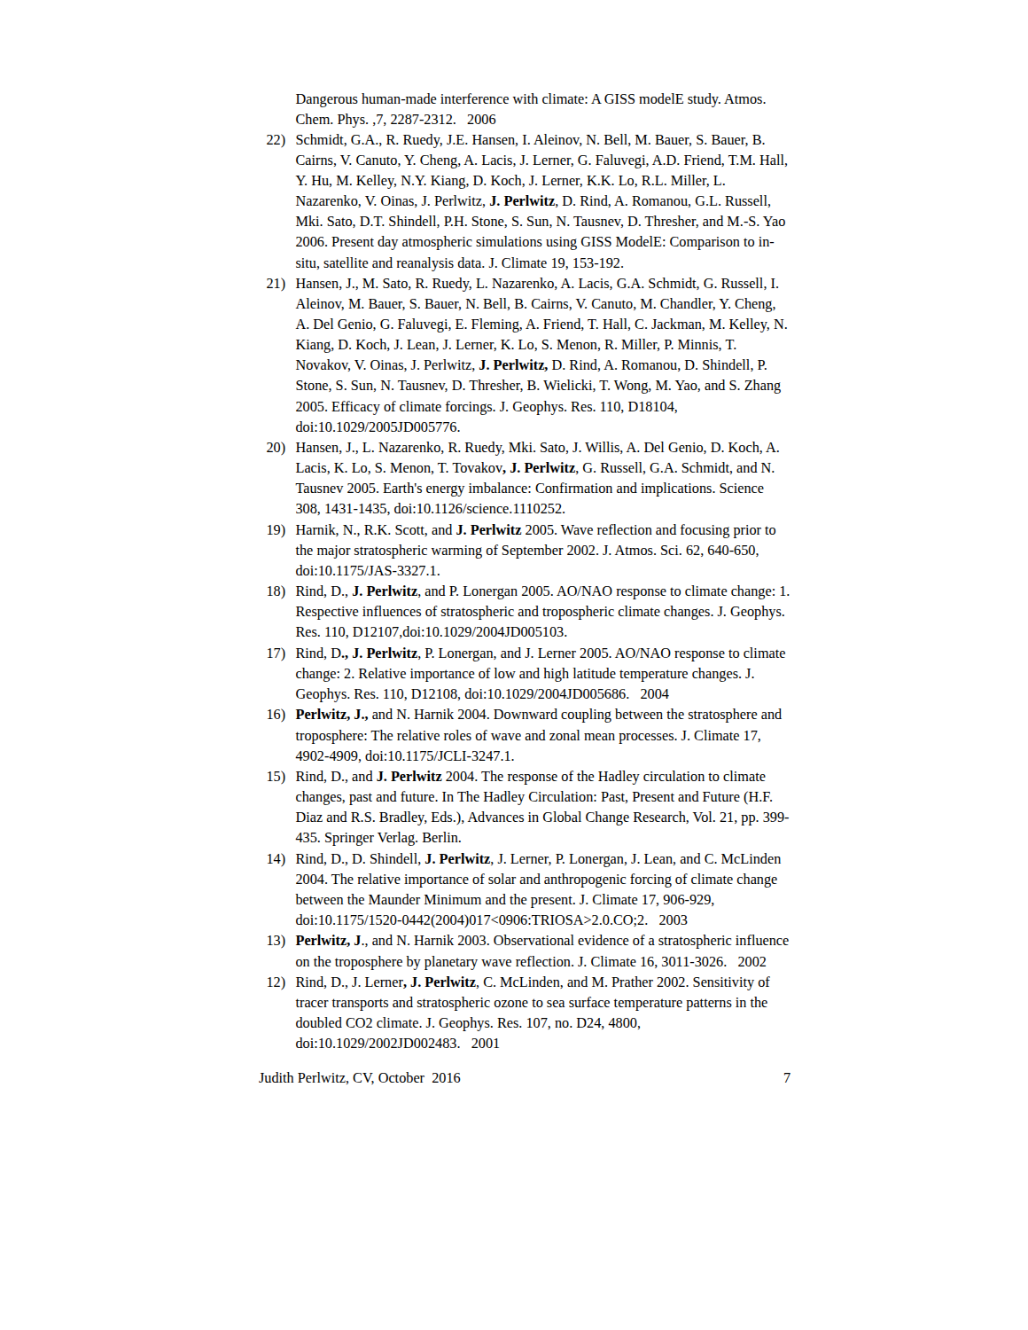Dangerous human-made interference with climate: A GISS modelE study. Atmos. Chem. Phys. ,7, 2287-2312. 2006
22) Schmidt, G.A., R. Ruedy, J.E. Hansen, I. Aleinov, N. Bell, M. Bauer, S. Bauer, B. Cairns, V. Canuto, Y. Cheng, A. Lacis, J. Lerner, G. Faluvegi, A.D. Friend, T.M. Hall, Y. Hu, M. Kelley, N.Y. Kiang, D. Koch, J. Lerner, K.K. Lo, R.L. Miller, L. Nazarenko, V. Oinas, J. Perlwitz, J. Perlwitz, D. Rind, A. Romanou, G.L. Russell, Mki. Sato, D.T. Shindell, P.H. Stone, S. Sun, N. Tausnev, D. Thresher, and M.-S. Yao 2006. Present day atmospheric simulations using GISS ModelE: Comparison to in-situ, satellite and reanalysis data. J. Climate 19, 153-192.
21) Hansen, J., M. Sato, R. Ruedy, L. Nazarenko, A. Lacis, G.A. Schmidt, G. Russell, I. Aleinov, M. Bauer, S. Bauer, N. Bell, B. Cairns, V. Canuto, M. Chandler, Y. Cheng, A. Del Genio, G. Faluvegi, E. Fleming, A. Friend, T. Hall, C. Jackman, M. Kelley, N. Kiang, D. Koch, J. Lean, J. Lerner, K. Lo, S. Menon, R. Miller, P. Minnis, T. Novakov, V. Oinas, J. Perlwitz, J. Perlwitz, D. Rind, A. Romanou, D. Shindell, P. Stone, S. Sun, N. Tausnev, D. Thresher, B. Wielicki, T. Wong, M. Yao, and S. Zhang 2005. Efficacy of climate forcings. J. Geophys. Res. 110, D18104, doi:10.1029/2005JD005776.
20) Hansen, J., L. Nazarenko, R. Ruedy, Mki. Sato, J. Willis, A. Del Genio, D. Koch, A. Lacis, K. Lo, S. Menon, T. Tovakov, J. Perlwitz, G. Russell, G.A. Schmidt, and N. Tausnev 2005. Earth's energy imbalance: Confirmation and implications. Science 308, 1431-1435, doi:10.1126/science.1110252.
19) Harnik, N., R.K. Scott, and J. Perlwitz 2005. Wave reflection and focusing prior to the major stratospheric warming of September 2002. J. Atmos. Sci. 62, 640-650, doi:10.1175/JAS-3327.1.
18) Rind, D., J. Perlwitz, and P. Lonergan 2005. AO/NAO response to climate change: 1. Respective influences of stratospheric and tropospheric climate changes. J. Geophys. Res. 110, D12107,doi:10.1029/2004JD005103.
17) Rind, D., J. Perlwitz, P. Lonergan, and J. Lerner 2005. AO/NAO response to climate change: 2. Relative importance of low and high latitude temperature changes. J. Geophys. Res. 110, D12108, doi:10.1029/2004JD005686. 2004
16) Perlwitz, J., and N. Harnik 2004. Downward coupling between the stratosphere and troposphere: The relative roles of wave and zonal mean processes. J. Climate 17, 4902-4909, doi:10.1175/JCLI-3247.1.
15) Rind, D., and J. Perlwitz 2004. The response of the Hadley circulation to climate changes, past and future. In The Hadley Circulation: Past, Present and Future (H.F. Diaz and R.S. Bradley, Eds.), Advances in Global Change Research, Vol. 21, pp. 399-435. Springer Verlag. Berlin.
14) Rind, D., D. Shindell, J. Perlwitz, J. Lerner, P. Lonergan, J. Lean, and C. McLinden 2004. The relative importance of solar and anthropogenic forcing of climate change between the Maunder Minimum and the present. J. Climate 17, 906-929, doi:10.1175/1520-0442(2004)017<0906:TRIOSA>2.0.CO;2. 2003
13) Perlwitz, J., and N. Harnik 2003. Observational evidence of a stratospheric influence on the troposphere by planetary wave reflection. J. Climate 16, 3011-3026. 2002
12) Rind, D., J. Lerner, J. Perlwitz, C. McLinden, and M. Prather 2002. Sensitivity of tracer transports and stratospheric ozone to sea surface temperature patterns in the doubled CO2 climate. J. Geophys. Res. 107, no. D24, 4800, doi:10.1029/2002JD002483. 2001
Judith Perlwitz, CV, October 2016 7